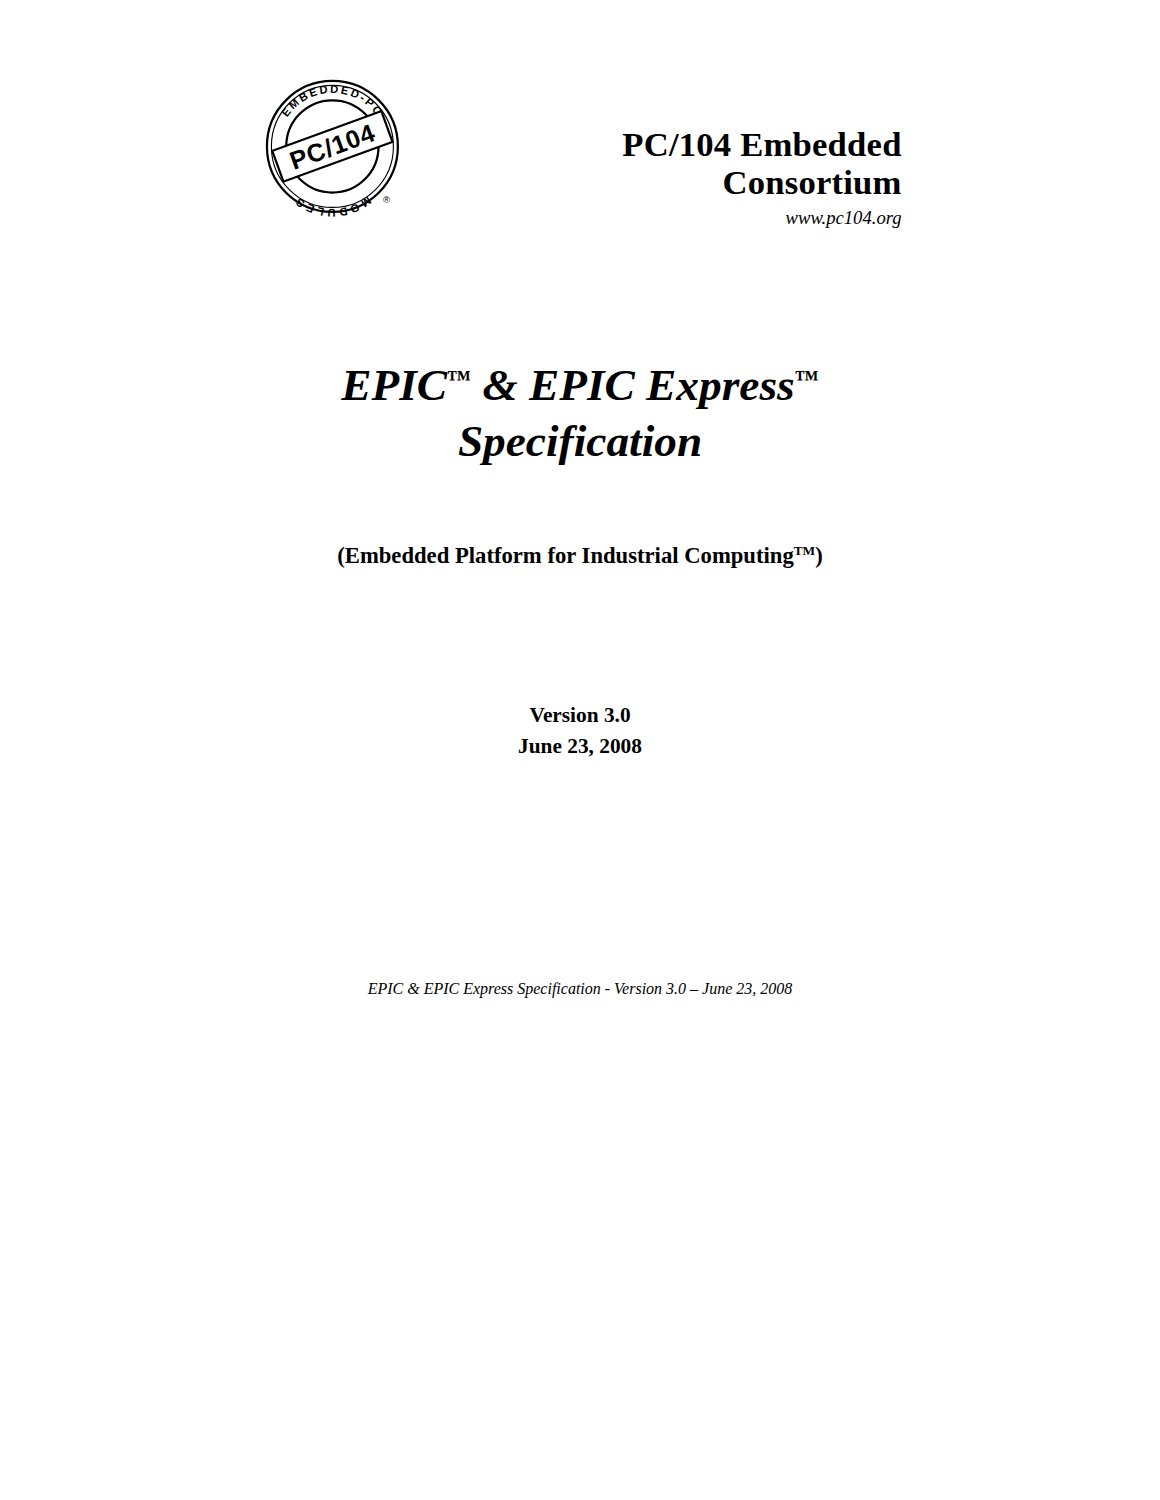EMBEDDED-PC MODULES PC/104 ®
PC/104 Embedded Consortium
www.pc104.org
EPIC™ & EPIC Express™
Specification
(Embedded Platform for Industrial ComputingTM)
Version 3.0
June 23, 2008
EPIC & EPIC Express Specification - Version 3.0 – June 23, 2008